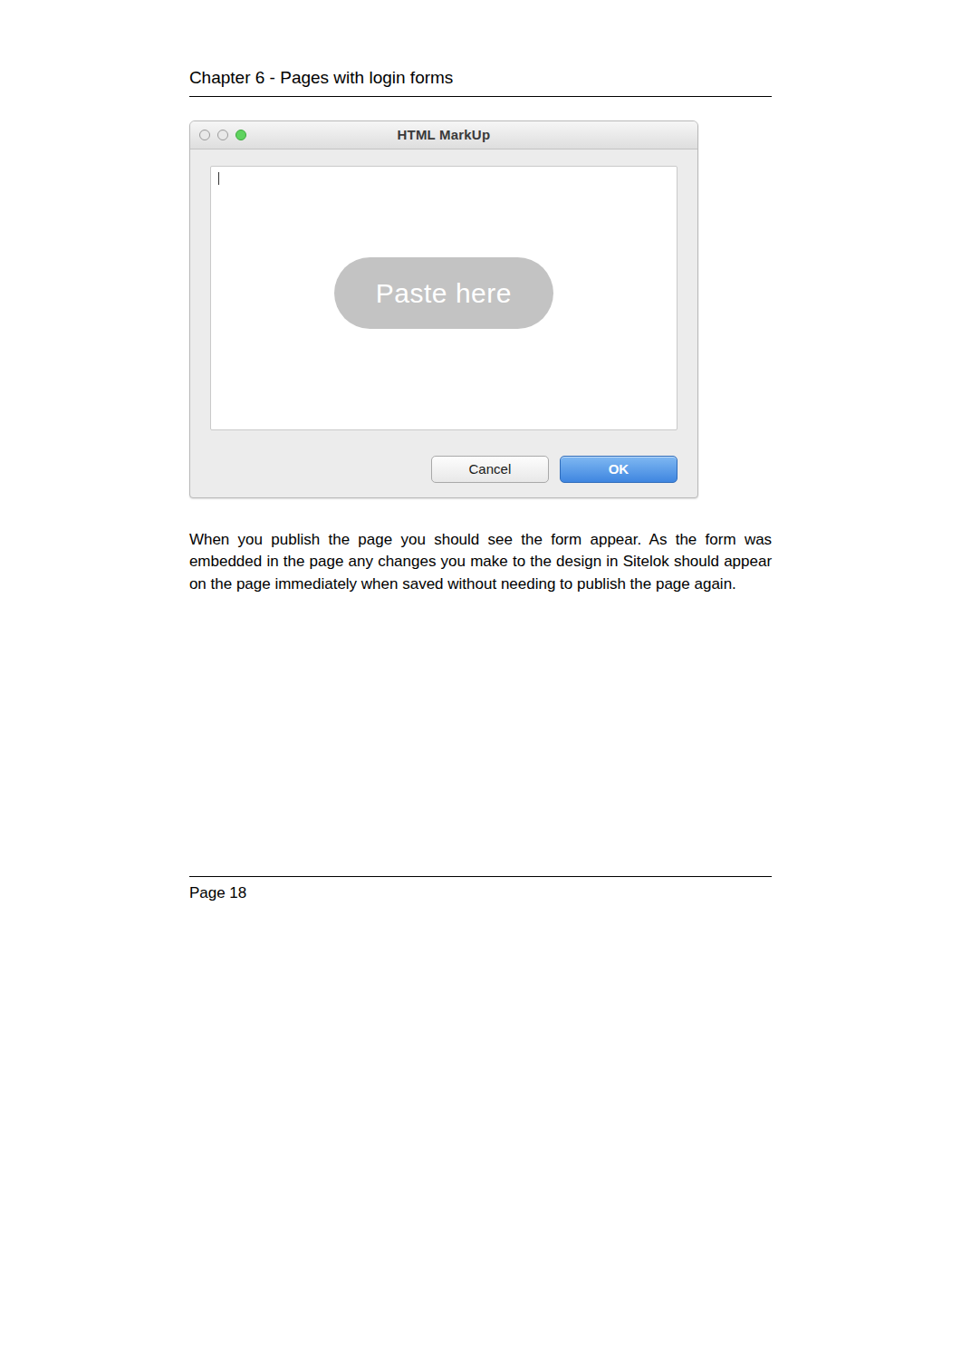Chapter 6 - Pages with login forms
HTML MarkUp
Paste here
Cancel
OK
When you publish the page you should see the form appear. As the form was embedded in the page any changes you make to the design in Sitelok should appear on the page immediately when saved without needing to publish the page again.
Page 18